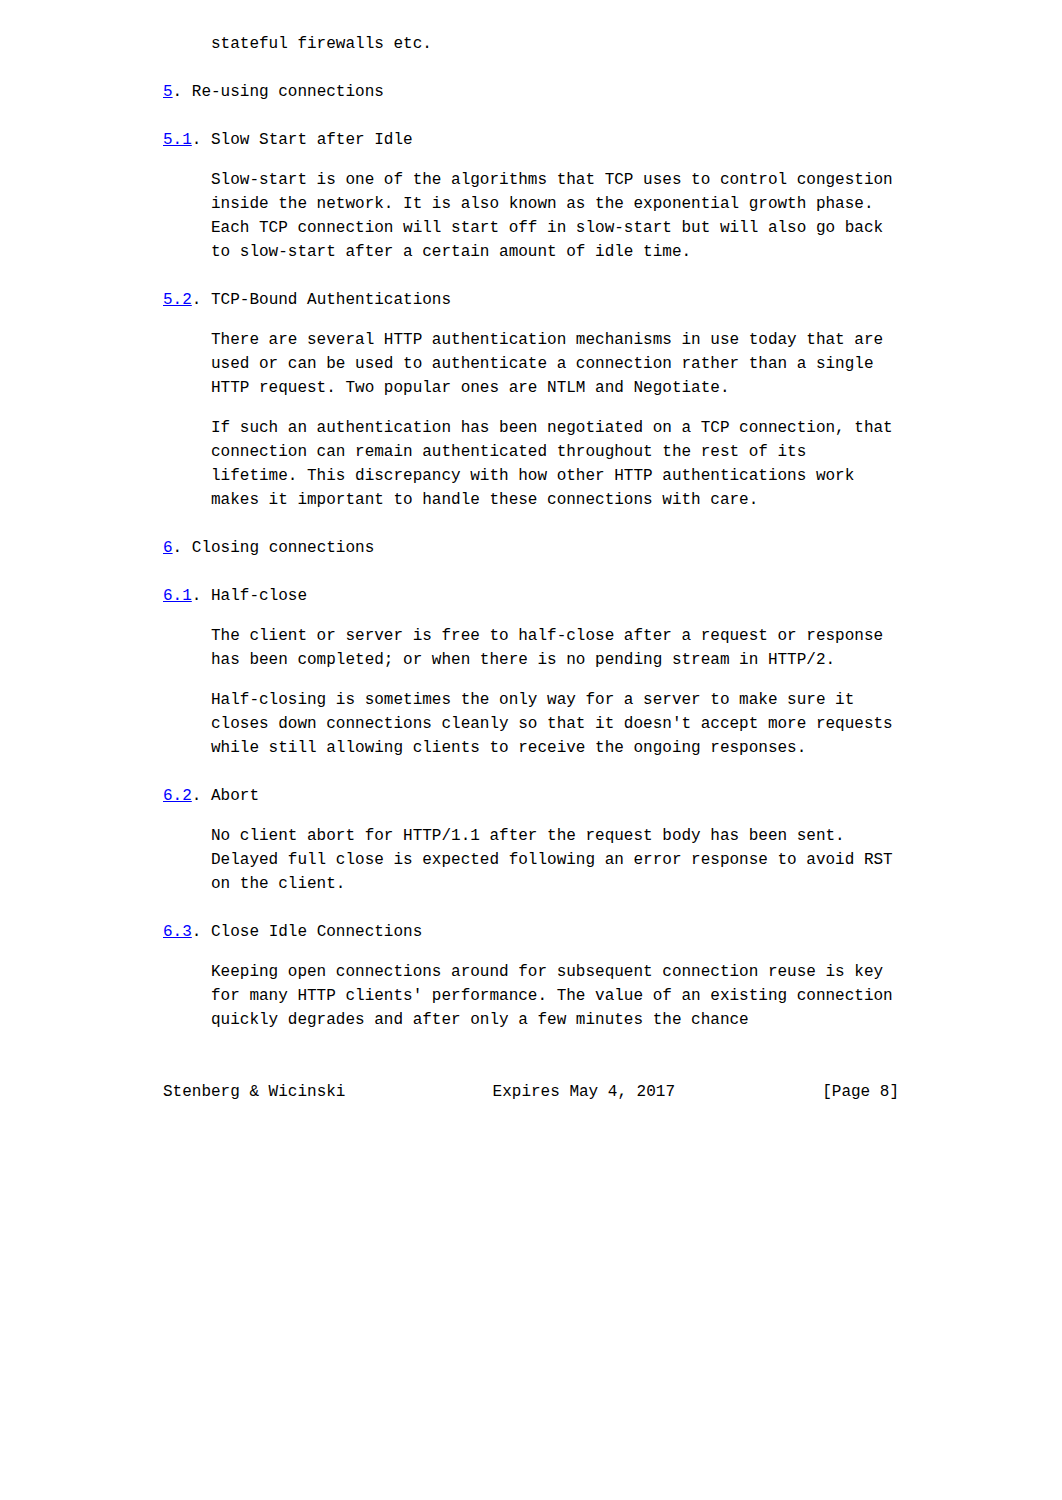stateful firewalls etc.
5. Re-using connections
5.1. Slow Start after Idle
Slow-start is one of the algorithms that TCP uses to control congestion inside the network. It is also known as the exponential growth phase. Each TCP connection will start off in slow-start but will also go back to slow-start after a certain amount of idle time.
5.2. TCP-Bound Authentications
There are several HTTP authentication mechanisms in use today that are used or can be used to authenticate a connection rather than a single HTTP request. Two popular ones are NTLM and Negotiate.
If such an authentication has been negotiated on a TCP connection, that connection can remain authenticated throughout the rest of its lifetime. This discrepancy with how other HTTP authentications work makes it important to handle these connections with care.
6. Closing connections
6.1. Half-close
The client or server is free to half-close after a request or response has been completed; or when there is no pending stream in HTTP/2.
Half-closing is sometimes the only way for a server to make sure it closes down connections cleanly so that it doesn't accept more requests while still allowing clients to receive the ongoing responses.
6.2. Abort
No client abort for HTTP/1.1 after the request body has been sent. Delayed full close is expected following an error response to avoid RST on the client.
6.3. Close Idle Connections
Keeping open connections around for subsequent connection reuse is key for many HTTP clients' performance. The value of an existing connection quickly degrades and after only a few minutes the chance
Stenberg & Wicinski Expires May 4, 2017 [Page 8]